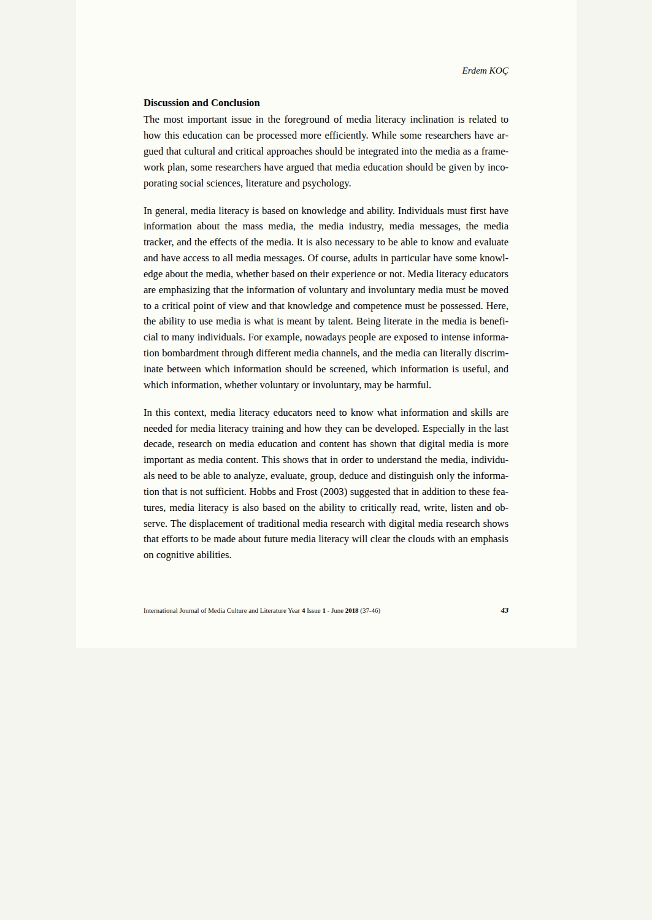Erdem KOÇ
Discussion and Conclusion
The most important issue in the foreground of media literacy inclination is related to how this education can be processed more efficiently. While some researchers have argued that cultural and critical approaches should be integrated into the media as a framework plan, some researchers have argued that media education should be given by incoporating social sciences, literature and psychology.
In general, media literacy is based on knowledge and ability. Individuals must first have information about the mass media, the media industry, media messages, the media tracker, and the effects of the media. It is also necessary to be able to know and evaluate and have access to all media messages. Of course, adults in particular have some knowledge about the media, whether based on their experience or not. Media literacy educators are emphasizing that the information of voluntary and involuntary media must be moved to a critical point of view and that knowledge and competence must be possessed. Here, the ability to use media is what is meant by talent. Being literate in the media is beneficial to many individuals. For example, nowadays people are exposed to intense information bombardment through different media channels, and the media can literally discriminate between which information should be screened, which information is useful, and which information, whether voluntary or involuntary, may be harmful.
In this context, media literacy educators need to know what information and skills are needed for media literacy training and how they can be developed. Especially in the last decade, research on media education and content has shown that digital media is more important as media content. This shows that in order to understand the media, individuals need to be able to analyze, evaluate, group, deduce and distinguish only the information that is not sufficient. Hobbs and Frost (2003) suggested that in addition to these features, media literacy is also based on the ability to critically read, write, listen and observe. The displacement of traditional media research with digital media research shows that efforts to be made about future media literacy will clear the clouds with an emphasis on cognitive abilities.
International Journal of Media Culture and Literature Year 4 Issue 1 - June 2018 (37-46) 43